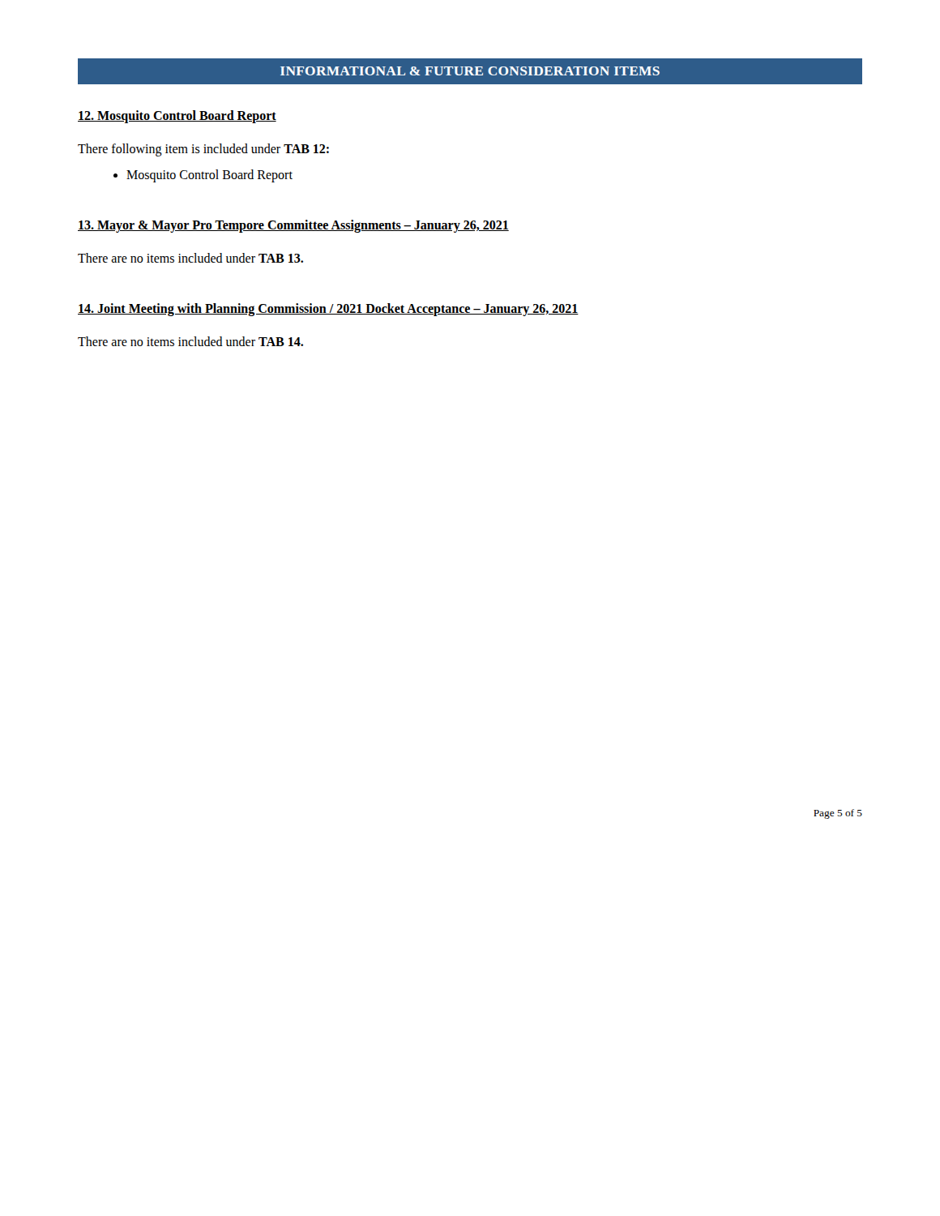INFORMATIONAL & FUTURE CONSIDERATION ITEMS
12. Mosquito Control Board Report
There following item is included under TAB 12:
Mosquito Control Board Report
13. Mayor & Mayor Pro Tempore Committee Assignments – January 26, 2021
There are no items included under TAB 13.
14. Joint Meeting with Planning Commission / 2021 Docket Acceptance – January 26, 2021
There are no items included under TAB 14.
Page 5 of 5